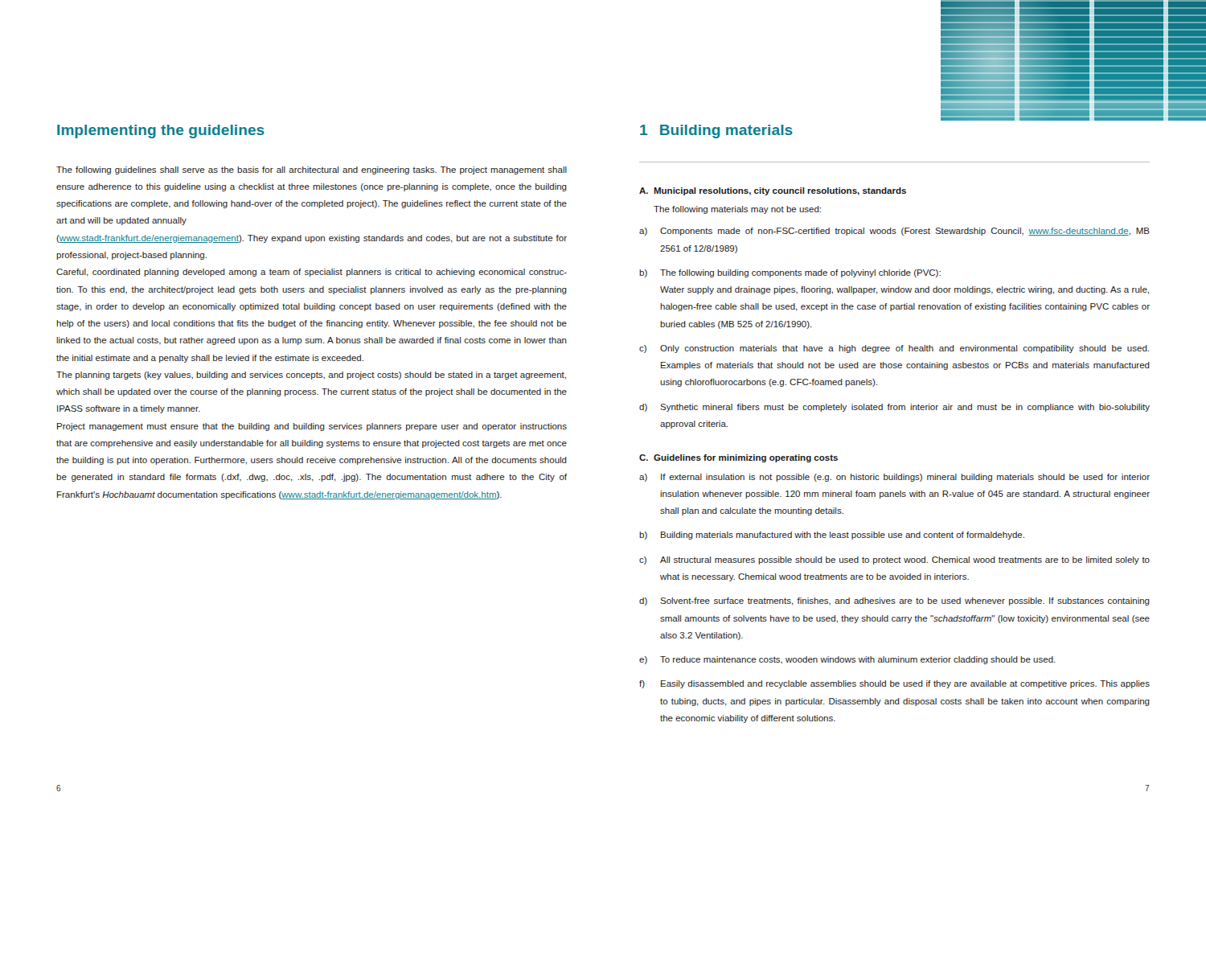Implementing the guidelines
The following guidelines shall serve as the basis for all architectural and engineering tasks. The project management shall ensure adherence to this guideline using a checklist at three milestones (once pre-planning is complete, once the building specifications are complete, and following hand-over of the completed project). The guidelines reflect the current state of the art and will be updated annually
(www.stadt-frankfurt.de/energiemanagement). They expand upon existing standards and codes, but are not a substitute for professional, project-based planning.
Careful, coordinated planning developed among a team of specialist planners is critical to achieving economical construction. To this end, the architect/project lead gets both users and specialist planners involved as early as the pre-planning stage, in order to develop an economically optimized total building concept based on user requirements (defined with the help of the users) and local conditions that fits the budget of the financing entity. Whenever possible, the fee should not be linked to the actual costs, but rather agreed upon as a lump sum. A bonus shall be awarded if final costs come in lower than the initial estimate and a penalty shall be levied if the estimate is exceeded.
The planning targets (key values, building and services concepts, and project costs) should be stated in a target agreement, which shall be updated over the course of the planning process. The current status of the project shall be documented in the IPASS software in a timely manner.
Project management must ensure that the building and building services planners prepare user and operator instructions that are comprehensive and easily understandable for all building systems to ensure that projected cost targets are met once the building is put into operation. Furthermore, users should receive comprehensive instruction. All of the documents should be generated in standard file formats (.dxf, .dwg, .doc, .xls, .pdf, .jpg). The documentation must adhere to the City of Frankfurt's Hochbauamt documentation specifications (www.stadt-frankfurt.de/energiemanagement/dok.htm).
1 Building materials
A. Municipal resolutions, city council resolutions, standards
The following materials may not be used:
Components made of non-FSC-certified tropical woods (Forest Stewardship Council, www.fsc-deutschland.de, MB 2561 of 12/8/1989)
The following building components made of polyvinyl chloride (PVC):
Water supply and drainage pipes, flooring, wallpaper, window and door moldings, electric wiring, and ducting. As a rule, halogen-free cable shall be used, except in the case of partial renovation of existing facilities containing PVC cables or buried cables (MB 525 of 2/16/1990).
Only construction materials that have a high degree of health and environmental compatibility should be used. Examples of materials that should not be used are those containing asbestos or PCBs and materials manufactured using chlorofluorocarbons (e.g. CFC-foamed panels).
Synthetic mineral fibers must be completely isolated from interior air and must be in compliance with bio-solubility approval criteria.
C. Guidelines for minimizing operating costs
If external insulation is not possible (e.g. on historic buildings) mineral building materials should be used for interior insulation whenever possible. 120 mm mineral foam panels with an R-value of 045 are standard. A structural engineer shall plan and calculate the mounting details.
Building materials manufactured with the least possible use and content of formaldehyde.
All structural measures possible should be used to protect wood. Chemical wood treatments are to be limited solely to what is necessary. Chemical wood treatments are to be avoided in interiors.
Solvent-free surface treatments, finishes, and adhesives are to be used whenever possible. If substances containing small amounts of solvents have to be used, they should carry the "schadstoffarm" (low toxicity) environmental seal (see also 3.2 Ventilation).
To reduce maintenance costs, wooden windows with aluminum exterior cladding should be used.
Easily disassembled and recyclable assemblies should be used if they are available at competitive prices. This applies to tubing, ducts, and pipes in particular. Disassembly and disposal costs shall be taken into account when comparing the economic viability of different solutions.
6 7